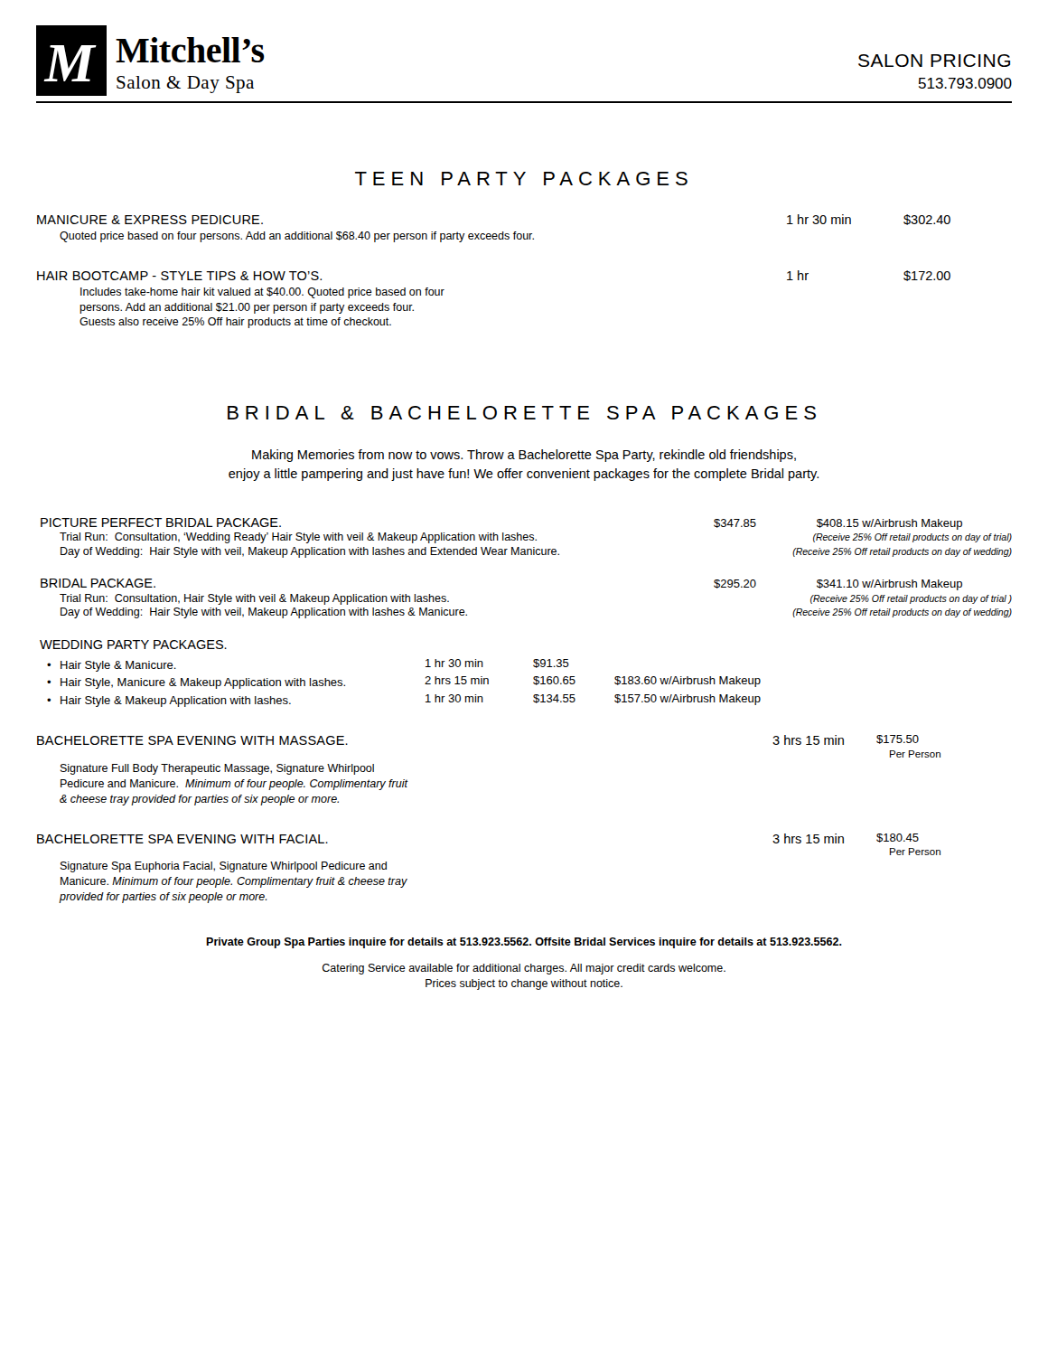M
Mitchell’s
Salon & Day Spa
SALON PRICING
513.793.0900
TEEN PARTY PACKAGES
| MANICURE & EXPRESS PEDICURE. | 1 hr 30 min | $302.40 |
Quoted price based on four persons. Add an additional $68.40 per person if party exceeds four.
| HAIR BOOTCAMP - STYLE TIPS & HOW TO’S. | 1 hr | $172.00 |
Includes take-home hair kit valued at $40.00. Quoted price based on four
persons. Add an additional $21.00 per person if party exceeds four.
Guests also receive 25% Off hair products at time of checkout.
BRIDAL & BACHELORETTE SPA PACKAGES
Making Memories from now to vows. Throw a Bachelorette Spa Party, rekindle old friendships,
enjoy a little pampering and just have fun! We offer convenient packages for the complete Bridal party.
PICTURE PERFECT BRIDAL PACKAGE.
$347.85 $408.15 w/Airbrush Makeup
Trial Run: Consultation, ‘Wedding Ready’ Hair Style with veil & Makeup Application with lashes. (Receive 25% Off retail products on day of trial)
Day of Wedding: Hair Style with veil, Makeup Application with lashes and Extended Wear Manicure. (Receive 25% Off retail products on day of wedding)
BRIDAL PACKAGE.
$295.20 $341.10 w/Airbrush Makeup
Trial Run: Consultation, Hair Style with veil & Makeup Application with lashes. (Receive 25% Off retail products on day of trial )
Day of Wedding: Hair Style with veil, Makeup Application with lashes & Manicure. (Receive 25% Off retail products on day of wedding)
WEDDING PARTY PACKAGES.
Hair Style & Manicure.
Hair Style, Manicure & Makeup Application with lashes.
Hair Style & Makeup Application with lashes.
1 hr 30 min
2 hrs 15 min
1 hr 30 min
$91.35
$160.65
$134.55
$183.60 w/Airbrush Makeup
$157.50 w/Airbrush Makeup
| BACHELORETTE SPA EVENING WITH MASSAGE. | 3 hrs 15 min | $175.50 Per Person |
Signature Full Body Therapeutic Massage, Signature Whirlpool
Pedicure and Manicure. Minimum of four people. Complimentary fruit
& cheese tray provided for parties of six people or more.
| BACHELORETTE SPA EVENING WITH FACIAL. | 3 hrs 15 min | $180.45 Per Person |
Signature Spa Euphoria Facial, Signature Whirlpool Pedicure and
Manicure. Minimum of four people. Complimentary fruit & cheese tray
provided for parties of six people or more.
Private Group Spa Parties inquire for details at 513.923.5562. Offsite Bridal Services inquire for details at 513.923.5562.
Catering Service available for additional charges. All major credit cards welcome.
Prices subject to change without notice.